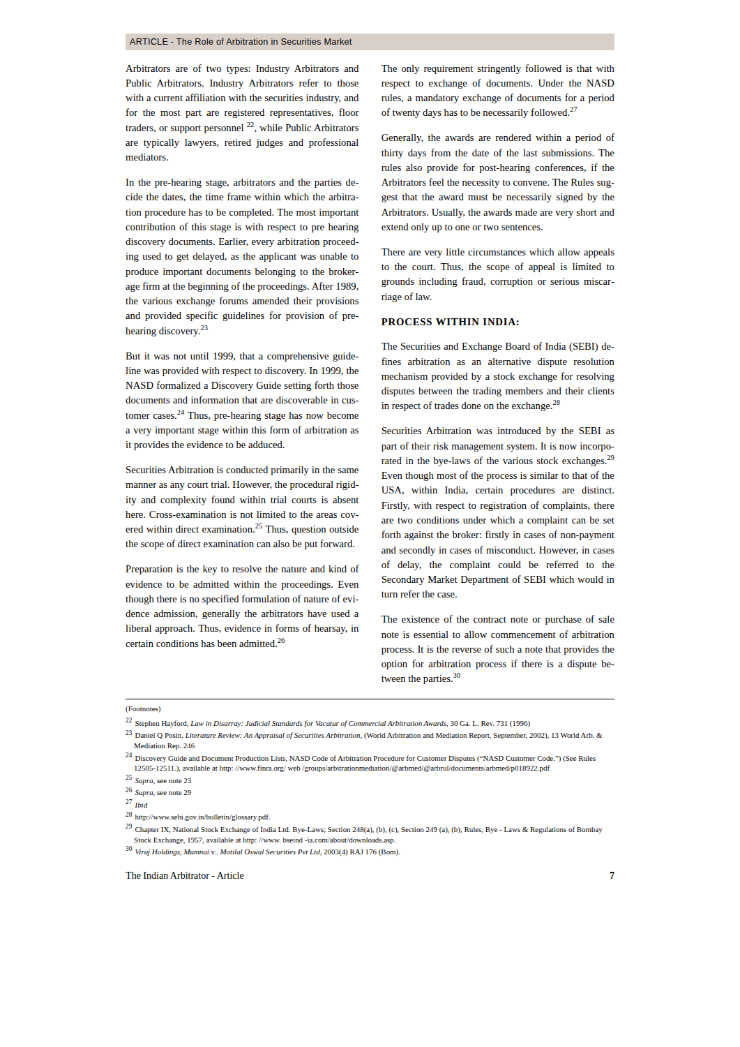ARTICLE - The Role of Arbitration in Securities Market
Arbitrators are of two types: Industry Arbitrators and Public Arbitrators. Industry Arbitrators refer to those with a current affiliation with the securities industry, and for the most part are registered representatives, floor traders, or support personnel 22, while Public Arbitrators are typically lawyers, retired judges and professional mediators.
In the pre-hearing stage, arbitrators and the parties decide the dates, the time frame within which the arbitration procedure has to be completed. The most important contribution of this stage is with respect to pre hearing discovery documents. Earlier, every arbitration proceeding used to get delayed, as the applicant was unable to produce important documents belonging to the brokerage firm at the beginning of the proceedings. After 1989, the various exchange forums amended their provisions and provided specific guidelines for provision of pre-hearing discovery.23
But it was not until 1999, that a comprehensive guideline was provided with respect to discovery. In 1999, the NASD formalized a Discovery Guide setting forth those documents and information that are discoverable in customer cases.24 Thus, pre-hearing stage has now become a very important stage within this form of arbitration as it provides the evidence to be adduced.
Securities Arbitration is conducted primarily in the same manner as any court trial. However, the procedural rigidity and complexity found within trial courts is absent here. Cross-examination is not limited to the areas covered within direct examination.25 Thus, question outside the scope of direct examination can also be put forward.
Preparation is the key to resolve the nature and kind of evidence to be admitted within the proceedings. Even though there is no specified formulation of nature of evidence admission, generally the arbitrators have used a liberal approach. Thus, evidence in forms of hearsay, in certain conditions has been admitted.26
The only requirement stringently followed is that with respect to exchange of documents. Under the NASD rules, a mandatory exchange of documents for a period of twenty days has to be necessarily followed.27
Generally, the awards are rendered within a period of thirty days from the date of the last submissions. The rules also provide for post-hearing conferences, if the Arbitrators feel the necessity to convene. The Rules suggest that the award must be necessarily signed by the Arbitrators. Usually, the awards made are very short and extend only up to one or two sentences.
There are very little circumstances which allow appeals to the court. Thus, the scope of appeal is limited to grounds including fraud, corruption or serious miscarriage of law.
PROCESS WITHIN INDIA:
The Securities and Exchange Board of India (SEBI) defines arbitration as an alternative dispute resolution mechanism provided by a stock exchange for resolving disputes between the trading members and their clients in respect of trades done on the exchange.28
Securities Arbitration was introduced by the SEBI as part of their risk management system. It is now incorporated in the bye-laws of the various stock exchanges.29 Even though most of the process is similar to that of the USA, within India, certain procedures are distinct. Firstly, with respect to registration of complaints, there are two conditions under which a complaint can be set forth against the broker: firstly in cases of non-payment and secondly in cases of misconduct. However, in cases of delay, the complaint could be referred to the Secondary Market Department of SEBI which would in turn refer the case.
The existence of the contract note or purchase of sale note is essential to allow commencement of arbitration process. It is the reverse of such a note that provides the option for arbitration process if there is a dispute between the parties.30
(Footnotes)
22 Stephen Hayford, Law in Disarray: Judicial Standards for Vacatur of Commercial Arbitration Awards, 30 Ga. L. Rev. 731 (1996)
23 Daniel Q Posin, Literature Review: An Appraisal of Securities Arbitration, (World Arbitration and Mediation Report, September, 2002), 13 World Arb. & Mediation Rep. 246
24 Discovery Guide and Document Production Lists, NASD Code of Arbitration Procedure for Customer Disputes (“NASD Customer Code.”) (See Rules 12505-12511.), available at http: //www.finra.org/ web /groups/arbitrationmediation/@arbmed/@arbrul/documents/arbmed/p018922.pdf
25 Supra, see note 23
26 Supra, see note 29
27 Ibid
28 http://www.sebi.gov.in/bulletin/glossary.pdf.
29 Chapter IX, National Stock Exchange of India Ltd. Bye-Laws; Section 248(a), (b), (c), Section 249 (a), (b), Rules, Bye - Laws & Regulations of Bombay Stock Exchange, 1957, available at http: //www. bseind -ia.com/about/downloads.asp.
30 Viraj Holdings, Mumnai v.. Motilal Oswal Securities Pvt Ltd, 2003(4) RAJ 176 (Bom).
The Indian Arbitrator - Article 7